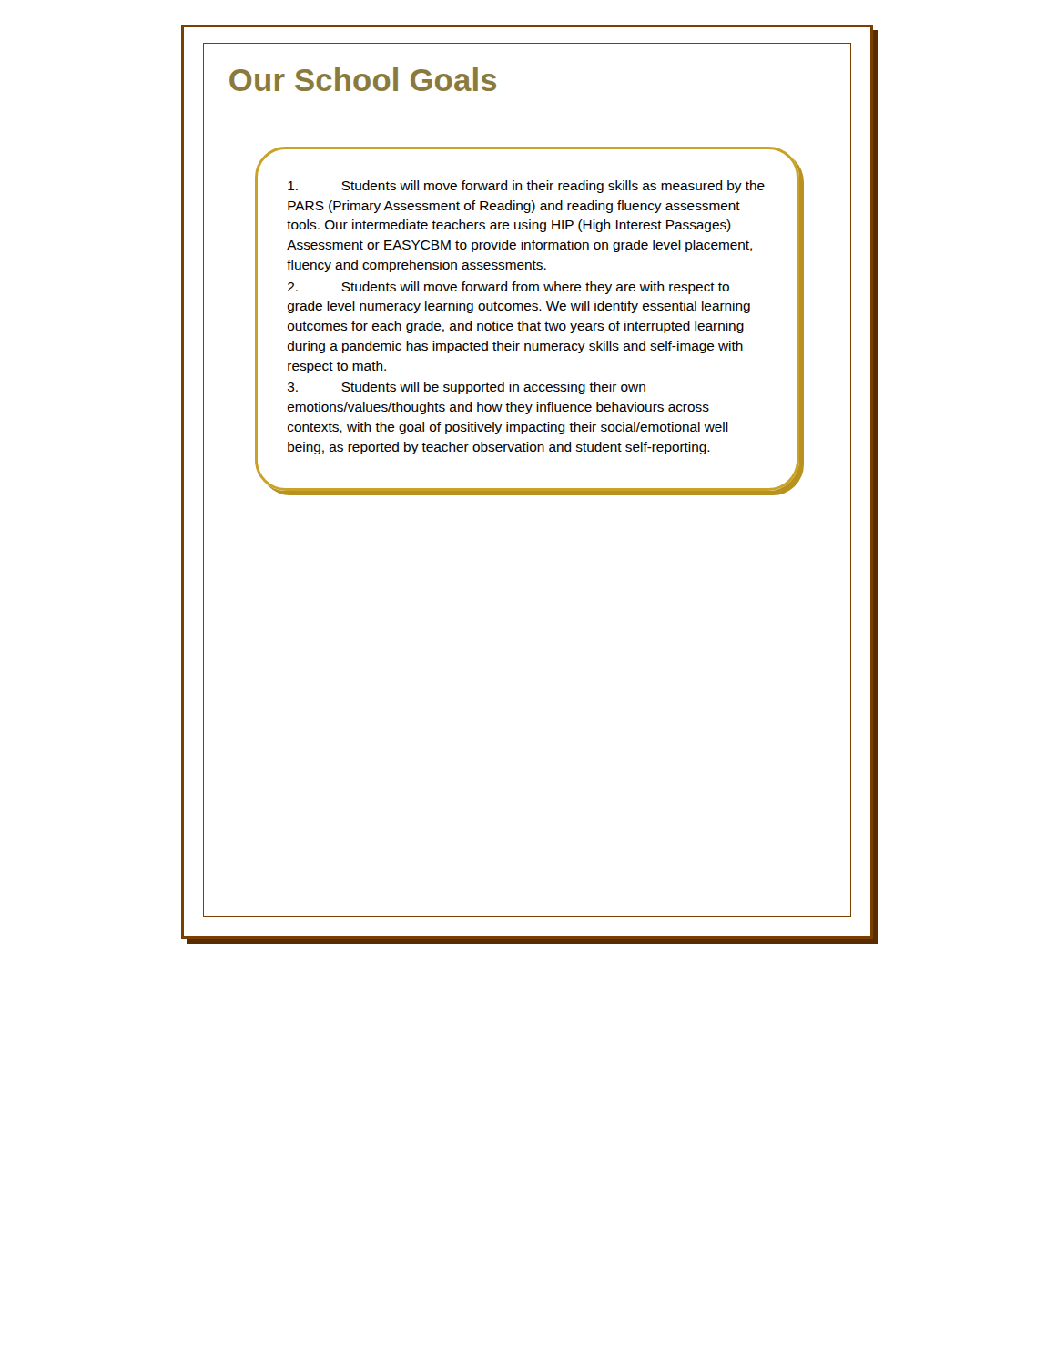Our School Goals
1. Students will move forward in their reading skills as measured by the PARS (Primary Assessment of Reading) and reading fluency assessment tools. Our intermediate teachers are using HIP (High Interest Passages) Assessment or EASYCBM to provide information on grade level placement, fluency and comprehension assessments.
2. Students will move forward from where they are with respect to grade level numeracy learning outcomes. We will identify essential learning outcomes for each grade, and notice that two years of interrupted learning during a pandemic has impacted their numeracy skills and self-image with respect to math.
3. Students will be supported in accessing their own emotions/values/thoughts and how they influence behaviours across contexts, with the goal of positively impacting their social/emotional well being, as reported by teacher observation and student self-reporting.